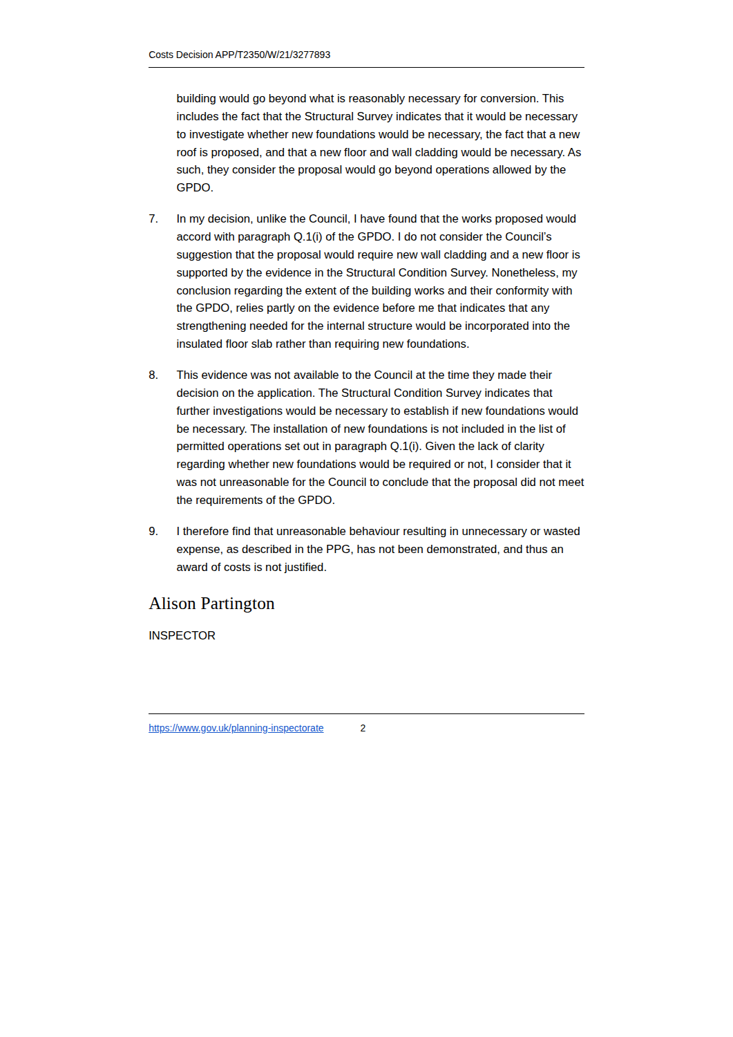Costs Decision APP/T2350/W/21/3277893
building would go beyond what is reasonably necessary for conversion. This includes the fact that the Structural Survey indicates that it would be necessary to investigate whether new foundations would be necessary, the fact that a new roof is proposed, and that a new floor and wall cladding would be necessary. As such, they consider the proposal would go beyond operations allowed by the GPDO.
7. In my decision, unlike the Council, I have found that the works proposed would accord with paragraph Q.1(i) of the GPDO. I do not consider the Council’s suggestion that the proposal would require new wall cladding and a new floor is supported by the evidence in the Structural Condition Survey. Nonetheless, my conclusion regarding the extent of the building works and their conformity with the GPDO, relies partly on the evidence before me that indicates that any strengthening needed for the internal structure would be incorporated into the insulated floor slab rather than requiring new foundations.
8. This evidence was not available to the Council at the time they made their decision on the application. The Structural Condition Survey indicates that further investigations would be necessary to establish if new foundations would be necessary. The installation of new foundations is not included in the list of permitted operations set out in paragraph Q.1(i). Given the lack of clarity regarding whether new foundations would be required or not, I consider that it was not unreasonable for the Council to conclude that the proposal did not meet the requirements of the GPDO.
9. I therefore find that unreasonable behaviour resulting in unnecessary or wasted expense, as described in the PPG, has not been demonstrated, and thus an award of costs is not justified.
Alison Partington
INSPECTOR
https://www.gov.uk/planning-inspectorate 2